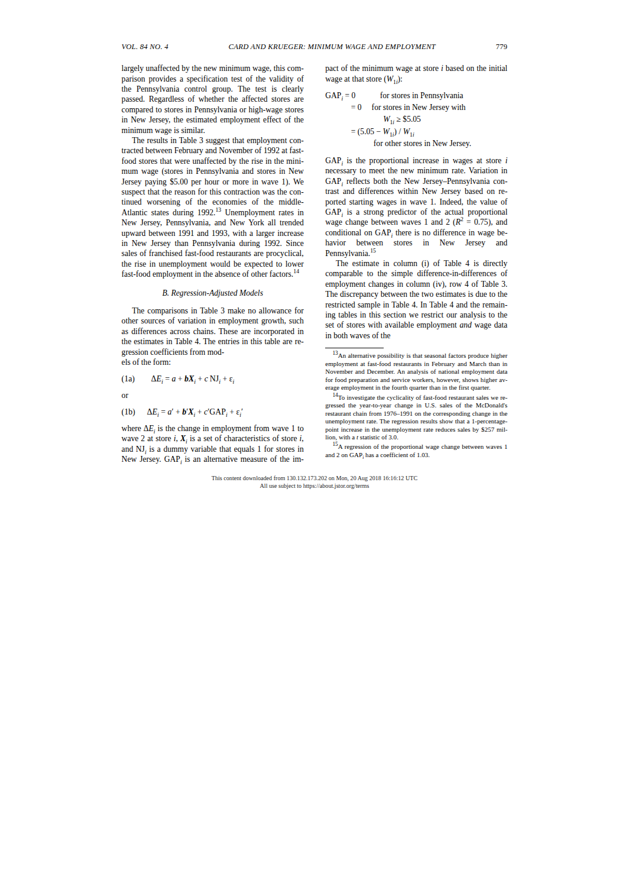VOL. 84 NO. 4 CARD AND KRUEGER: MINIMUM WAGE AND EMPLOYMENT 779
largely unaffected by the new minimum wage, this comparison provides a specification test of the validity of the Pennsylvania control group. The test is clearly passed. Regardless of whether the affected stores are compared to stores in Pennsylvania or high-wage stores in New Jersey, the estimated employment effect of the minimum wage is similar.
The results in Table 3 suggest that employment contracted between February and November of 1992 at fast-food stores that were unaffected by the rise in the minimum wage (stores in Pennsylvania and stores in New Jersey paying $5.00 per hour or more in wave 1). We suspect that the reason for this contraction was the continued worsening of the economies of the middle-Atlantic states during 1992.13 Unemployment rates in New Jersey, Pennsylvania, and New York all trended upward between 1991 and 1993, with a larger increase in New Jersey than Pennsylvania during 1992. Since sales of franchised fast-food restaurants are procyclical, the rise in unemployment would be expected to lower fast-food employment in the absence of other factors.14
B. Regression-Adjusted Models
The comparisons in Table 3 make no allowance for other sources of variation in employment growth, such as differences across chains. These are incorporated in the estimates in Table 4. The entries in this table are regression coefficients from mod-
els of the form:
(1a) ΔEi = a + bXi + c NJi + εi
or
(1b) ΔEi = a′ + b′Xi + c′GAPi + εi′
where ΔEi is the change in employment from wave 1 to wave 2 at store i, Xi is a set of characteristics of store i, and NJi is a dummy variable that equals 1 for stores in New Jersey. GAPi is an alternative measure of the impact of the minimum wage at store i based on the initial wage at that store (W1i):
GAPi = 0 for stores in Pennsylvania = 0 for stores in New Jersey with W1i ≥ $5.05 = (5.05 − W1i) / W1i for other stores in New Jersey.
GAPi is the proportional increase in wages at store i necessary to meet the new minimum rate. Variation in GAPi reflects both the New Jersey–Pennsylvania contrast and differences within New Jersey based on reported starting wages in wave 1. Indeed, the value of GAPi is a strong predictor of the actual proportional wage change between waves 1 and 2 (R2 = 0.75), and conditional on GAPi there is no difference in wage behavior between stores in New Jersey and Pennsylvania.15
The estimate in column (i) of Table 4 is directly comparable to the simple difference-in-differences of employment changes in column (iv), row 4 of Table 3. The discrepancy between the two estimates is due to the restricted sample in Table 4. In Table 4 and the remaining tables in this section we restrict our analysis to the set of stores with available employment and wage data in both waves of the
13An alternative possibility is that seasonal factors produce higher employment at fast-food restaurants in February and March than in November and December. An analysis of national employment data for food preparation and service workers, however, shows higher average employment in the fourth quarter than in the first quarter.
14To investigate the cyclicality of fast-food restaurant sales we regressed the year-to-year change in U.S. sales of the McDonald's restaurant chain from 1976–1991 on the corresponding change in the unemployment rate. The regression results show that a 1-percentage-point increase in the unemployment rate reduces sales by $257 million, with a t statistic of 3.0.
15A regression of the proportional wage change between waves 1 and 2 on GAPi has a coefficient of 1.03.
This content downloaded from 130.132.173.202 on Mon, 20 Aug 2018 16:16:12 UTC
All use subject to https://about.jstor.org/terms